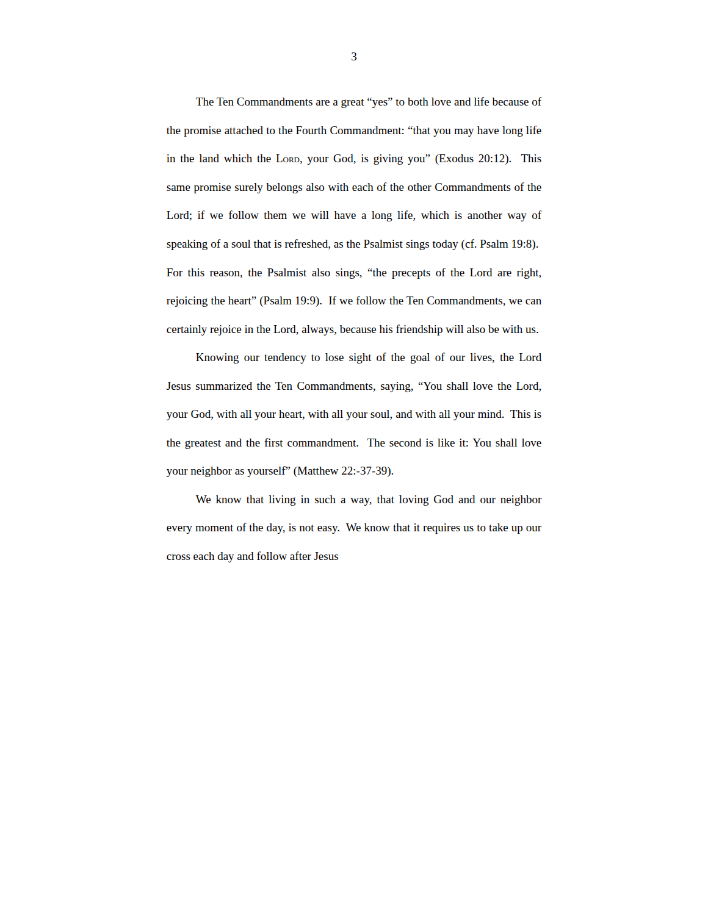3
The Ten Commandments are a great “yes” to both love and life because of the promise attached to the Fourth Commandment: “that you may have long life in the land which the Lord, your God, is giving you” (Exodus 20:12). This same promise surely belongs also with each of the other Commandments of the Lord; if we follow them we will have a long life, which is another way of speaking of a soul that is refreshed, as the Psalmist sings today (cf. Psalm 19:8). For this reason, the Psalmist also sings, “the precepts of the Lord are right, rejoicing the heart” (Psalm 19:9). If we follow the Ten Commandments, we can certainly rejoice in the Lord, always, because his friendship will also be with us.
Knowing our tendency to lose sight of the goal of our lives, the Lord Jesus summarized the Ten Commandments, saying, “You shall love the Lord, your God, with all your heart, with all your soul, and with all your mind. This is the greatest and the first commandment. The second is like it: You shall love your neighbor as yourself” (Matthew 22:-37-39).
We know that living in such a way, that loving God and our neighbor every moment of the day, is not easy. We know that it requires us to take up our cross each day and follow after Jesus